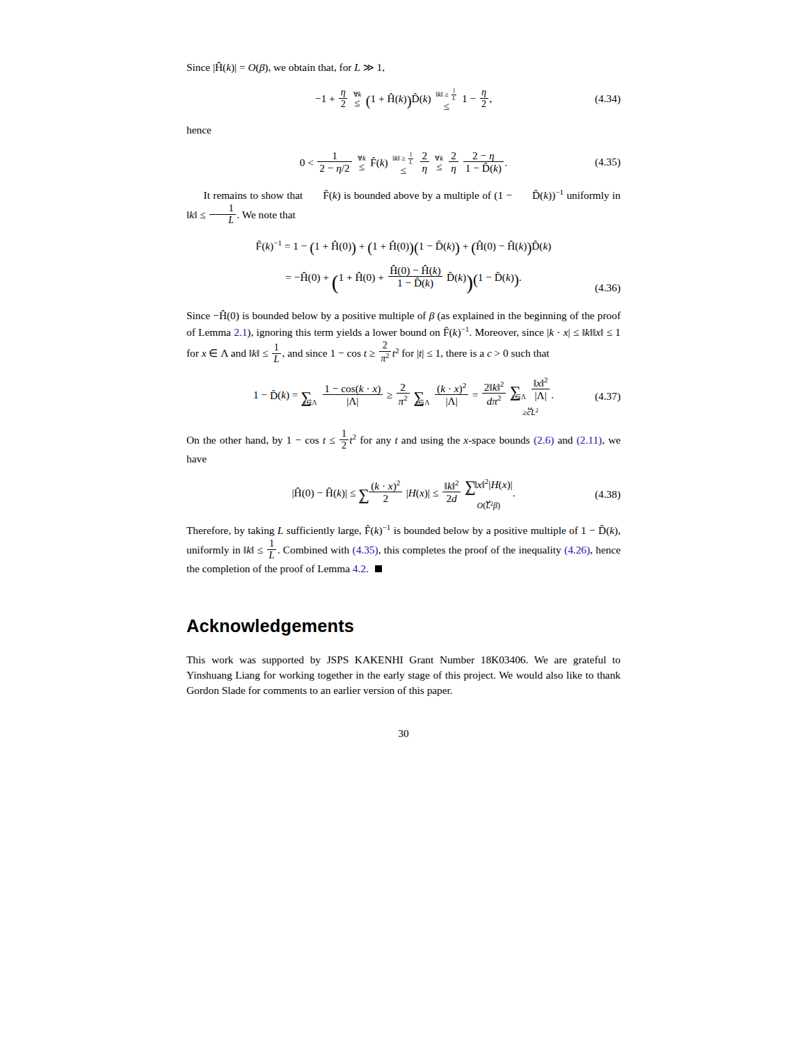Since |Ĥ(k)| = O(β), we obtain that, for L ≫ 1,
−1 + η 2 ∀k≤ (1 + Ĥ(k)) D̂(k) ‖k‖ ≥ 1 L≤ 1 − η 2, (4.34)
hence
0 < 12 − η/2 ∀k≤ F̂(k) ‖k‖ ≥ 1 L≤ 2 η ∀k≤ 2 η 2 − η 1 − D̂(k). (4.35)
It remains to show that F̂(k) is bounded above by a multiple of (1 − D̂(k))−1 uniformly in ‖k‖ ≤ 1 L. We note that
F̂(k)−1 = 1 − (1 + Ĥ(0)) + (1 + Ĥ(0))(1 − D̂(k)) + (Ĥ(0) − Ĥ(k)) D̂(k)
= −Ĥ(0) + (1 + Ĥ(0) + Ĥ(0) − Ĥ(k) 1 − D̂(k) D̂(k))(1 − D̂(k)).
(4.36)
Since −Ĥ(0) is bounded below by a positive multiple of β (as explained in the beginning of the proof of Lemma 2.1), ignoring this term yields a lower bound on F̂(k)−1. Moreover, since |k · x| ≤ ‖k‖‖x‖ ≤ 1 for x ∈ Λ and ‖k‖ ≤ 1 L, and since 1 − cos t ≥ 2 π2 t2 for |t| ≤ 1, there is a c > 0 such that
1 − D̂(k) = ∑x∈Λ 1 − cos(k · x)|Λ| ≥ 2 π2 ∑x∈Λ (k · x)2|Λ| = 2‖k‖2 dπ2 ∑x∈Λ ‖x‖2|Λ| ⎵ ≥cL2 . (4.37)
On the other hand, by 1 − cos t ≤ 12 t2 for any t and using the x-space bounds (2.6) and (2.11), we have
|Ĥ(0) − Ĥ(k)| ≤ ∑x (k · x)22 |H(x)| ≤ ‖k‖22d ∑x ‖x‖2|H(x)| ⎵ O(L2β) . (4.38)
Therefore, by taking L sufficiently large, F̂(k)−1 is bounded below by a positive multiple of 1 − D̂(k), uniformly in ‖k‖ ≤ 1 L. Combined with (4.35), this completes the proof of the inequality (4.26), hence the completion of the proof of Lemma 4.2.
Acknowledgements
This work was supported by JSPS KAKENHI Grant Number 18K03406. We are grateful to Yinshuang Liang for working together in the early stage of this project. We would also like to thank Gordon Slade for comments to an earlier version of this paper.
30